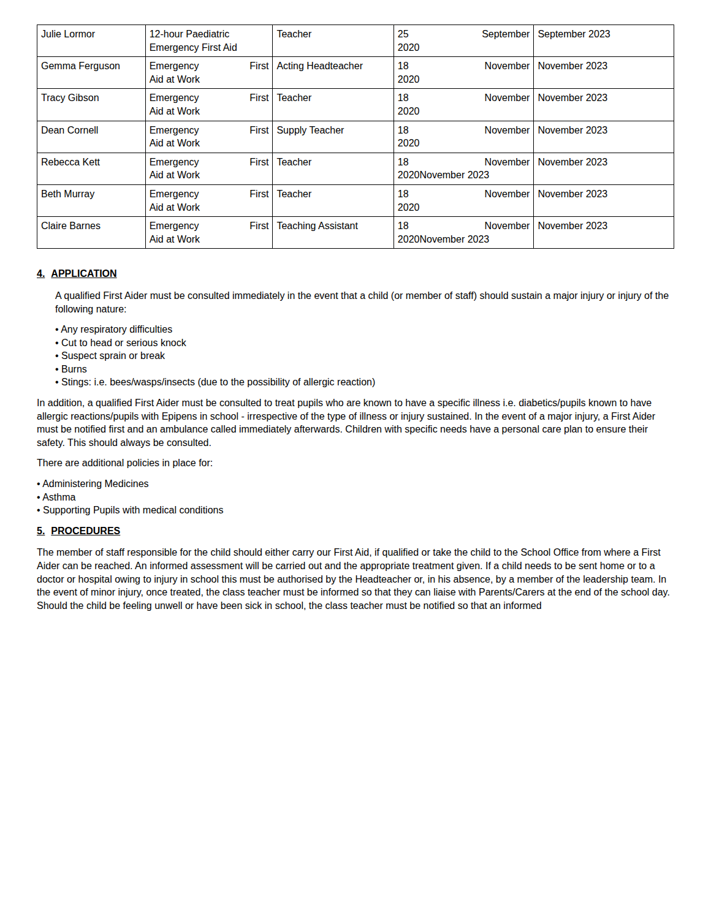| Julie Lormor | 12-hour Paediatric Emergency First Aid | Teacher | 25 September 2020 | September 2023 |
| Gemma Ferguson | Emergency First Aid at Work | Acting Headteacher | 18 November 2020 | November 2023 |
| Tracy Gibson | Emergency First Aid at Work | Teacher | 18 November 2020 | November 2023 |
| Dean Cornell | Emergency First Aid at Work | Supply Teacher | 18 November 2020 | November 2023 |
| Rebecca Kett | Emergency First Aid at Work | Teacher | 18 November 2020November 2023 | November 2023 |
| Beth Murray | Emergency First Aid at Work | Teacher | 18 November 2020 | November 2023 |
| Claire Barnes | Emergency First Aid at Work | Teaching Assistant | 18 November 2020November 2023 | November 2023 |
4.
APPLICATION
A qualified First Aider must be consulted immediately in the event that a child (or member of staff) should sustain a major injury or injury of the following nature:
• Any respiratory difficulties
• Cut to head or serious knock
• Suspect sprain or break
• Burns
• Stings: i.e. bees/wasps/insects (due to the possibility of allergic reaction)
In addition, a qualified First Aider must be consulted to treat pupils who are known to have a specific illness i.e. diabetics/pupils known to have allergic reactions/pupils with Epipens in school - irrespective of the type of illness or injury sustained. In the event of a major injury, a First Aider must be notified first and an ambulance called immediately afterwards. Children with specific needs have a personal care plan to ensure their safety. This should always be consulted.
There are additional policies in place for:
• Administering Medicines
• Asthma
• Supporting Pupils with medical conditions
5.
PROCEDURES
The member of staff responsible for the child should either carry our First Aid, if qualified or take the child to the School Office from where a First Aider can be reached. An informed assessment will be carried out and the appropriate treatment given. If a child needs to be sent home or to a doctor or hospital owing to injury in school this must be authorised by the Headteacher or, in his absence, by a member of the leadership team. In the event of minor injury, once treated, the class teacher must be informed so that they can liaise with Parents/Carers at the end of the school day. Should the child be feeling unwell or have been sick in school, the class teacher must be notified so that an informed